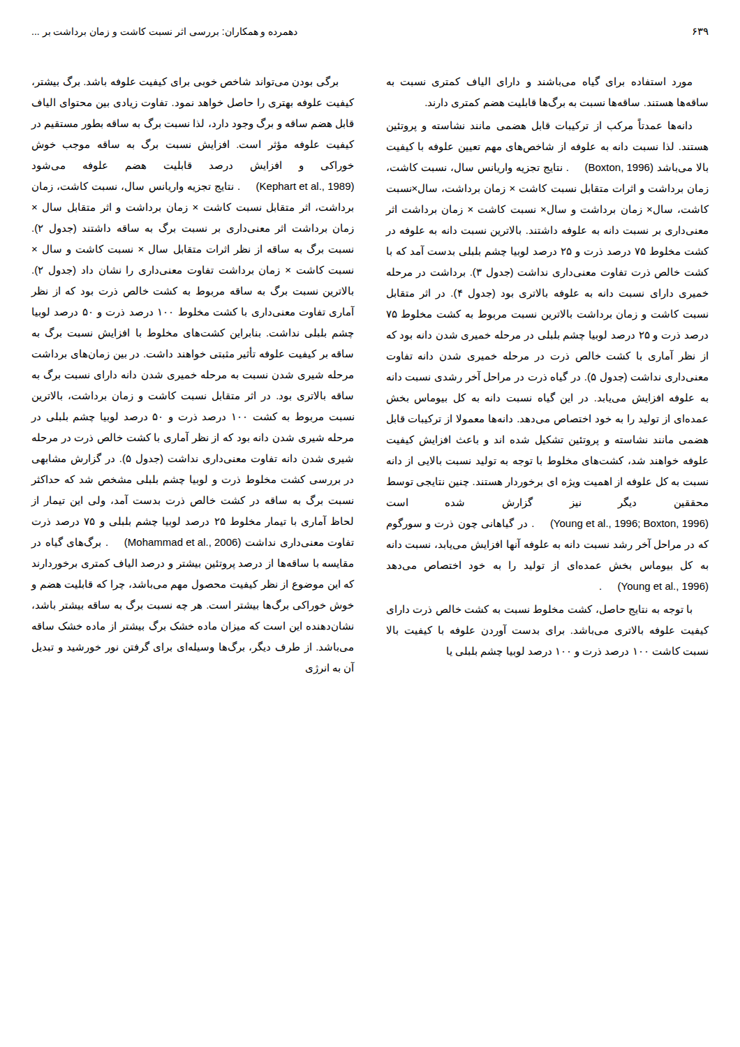۶۳۹
دهمرده و همکاران: بررسی اثر نسبت کاشت و زمان برداشت بر ...
مورد استفاده برای گیاه می‌باشند و دارای الیاف کمتری نسبت به ساقه‌ها هستند. ساقه‌ها نسبت به برگ‌ها قابلیت هضم کمتری دارند.
دانه‌ها عمدتاً مرکب از ترکیبات قابل هضمی مانند نشاسته و پروتئین هستند. لذا نسبت دانه به علوفه از شاخص‌های مهم تعیین علوفه با کیفیت بالا می‌باشد (Boxton, 1996). نتایج تجزیه واریانس سال، نسبت کاشت، زمان برداشت و اثرات متقابل نسبت کاشت × زمان برداشت، سال×نسبت کاشت، سال× زمان برداشت و سال× نسبت کاشت × زمان برداشت اثر معنی‌داری بر نسبت دانه به علوفه داشتند. بالاترین نسبت دانه به علوفه در کشت مخلوط ۷۵ درصد ذرت و ۲۵ درصد لوبیا چشم بلبلی بدست آمد که با کشت خالص ذرت تفاوت معنی‌داری نداشت (جدول ۳). برداشت در مرحله خمیری دارای نسبت دانه به علوفه بالاتری بود (جدول ۴). در اثر متقابل نسبت کاشت و زمان برداشت بالاترین نسبت مربوط به کشت مخلوط ۷۵ درصد ذرت و ۲۵ درصد لوبیا چشم بلبلی در مرحله خمیری شدن دانه بود که از نظر آماری با کشت خالص ذرت در مرحله خمیری شدن دانه تفاوت معنی‌داری نداشت (جدول ۵). در گیاه ذرت در مراحل آخر رشدی نسبت دانه به علوفه افزایش می‌یابد. در این گیاه نسبت دانه به کل بیوماس بخش عمده‌ای از تولید را به خود اختصاص می‌دهد. دانه‌ها معمولا از ترکیبات قابل هضمی مانند نشاسته و پروتئین تشکیل شده اند و باعث افزایش کیفیت علوفه خواهند شد، کشت‌های مخلوط با توجه به تولید نسبت بالایی از دانه نسبت به کل علوفه از اهمیت ویژه ای برخوردار هستند. چنین نتایجی توسط محققین دیگر نیز گزارش شده است (Young et al., 1996; Boxton, 1996). در گیاهانی چون ذرت و سورگوم که در مراحل آخر رشد نسبت دانه به علوفه آنها افزایش می‌یابد، نسبت دانه به کل بیوماس بخش عمده‌ای از تولید را به خود اختصاص می‌دهد (Young et al., 1996).
با توجه به نتایج حاصل، کشت مخلوط نسبت به کشت خالص ذرت دارای کیفیت علوفه بالاتری می‌باشد. برای بدست آوردن علوفه با کیفیت بالا نسبت کاشت ۱۰۰ درصد ذرت و ۱۰۰ درصد لوبیا چشم بلبلی یا
برگی بودن می‌تواند شاخص خوبی برای کیفیت علوفه باشد. برگ بیشتر، کیفیت علوفه بهتری را حاصل خواهد نمود. تفاوت زیادی بین محتوای الیاف قابل هضم ساقه و برگ وجود دارد، لذا نسبت برگ به ساقه بطور مستقیم در کیفیت علوفه مؤثر است. افزایش نسبت برگ به ساقه موجب خوش خوراکی و افزایش درصد قابلیت هضم علوفه می‌شود (Kephart et al., 1989). نتایج تجزیه واریانس سال، نسبت کاشت، زمان برداشت، اثر متقابل نسبت کاشت × زمان برداشت و اثر متقابل سال × زمان برداشت اثر معنی‌داری بر نسبت برگ به ساقه داشتند (جدول ۲). نسبت برگ به ساقه از نظر اثرات متقابل سال × نسبت کاشت و سال × نسبت کاشت × زمان برداشت تفاوت معنی‌داری را نشان داد (جدول ۲). بالاترین نسبت برگ به ساقه مربوط به کشت خالص ذرت بود که از نظر آماری تفاوت معنی‌داری با کشت مخلوط ۱۰۰ درصد ذرت و ۵۰ درصد لوبیا چشم بلبلی نداشت. بنابراین کشت‌های مخلوط با افزایش نسبت برگ به ساقه بر کیفیت علوفه تأثیر مثبتی خواهند داشت. در بین زمان‌های برداشت مرحله شیری شدن نسبت به مرحله خمیری شدن دانه دارای نسبت برگ به ساقه بالاتری بود. در اثر متقابل نسبت کاشت و زمان برداشت، بالاترین نسبت مربوط به کشت ۱۰۰ درصد ذرت و ۵۰ درصد لوبیا چشم بلبلی در مرحله شیری شدن دانه بود که از نظر آماری با کشت خالص ذرت در مرحله شیری شدن دانه تفاوت معنی‌داری نداشت (جدول ۵). در گزارش مشابهی در بررسی کشت مخلوط ذرت و لوبیا چشم بلبلی مشخص شد که حداکثر نسبت برگ به ساقه در کشت خالص ذرت بدست آمد، ولی این تیمار از لحاظ آماری با تیمار مخلوط ۲۵ درصد لوبیا چشم بلبلی و ۷۵ درصد ذرت تفاوت معنی‌داری نداشت (Mohammad et al., 2006). برگ‌های گیاه در مقایسه با ساقه‌ها از درصد پروتئین بیشتر و درصد الیاف کمتری برخوردارند که این موضوع از نظر کیفیت محصول مهم می‌باشد، چرا که قابلیت هضم و خوش خوراکی برگ‌ها بیشتر است. هر چه نسبت برگ به ساقه بیشتر باشد، نشان‌دهنده این است که میزان ماده خشک برگ بیشتر از ماده خشک ساقه می‌باشد. از طرف دیگر، برگ‌ها وسیله‌ای برای گرفتن نور خورشید و تبدیل آن به انرژی